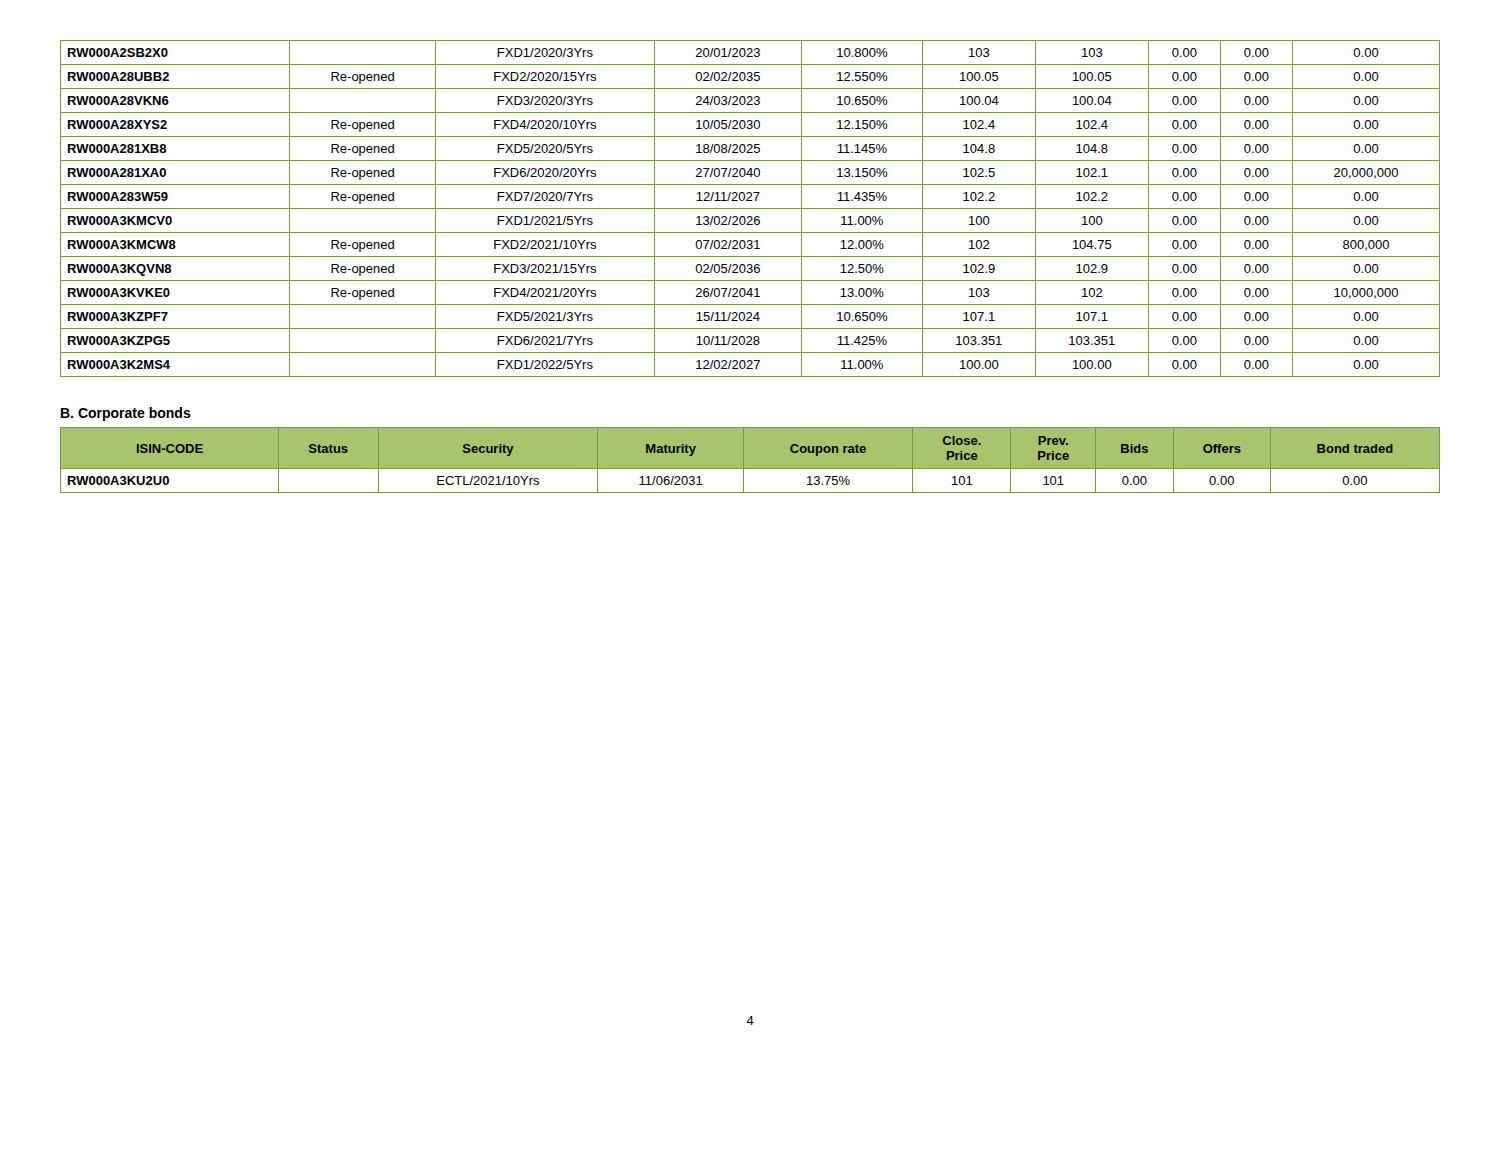| RW000A2SB2X0 | | FXD1/2020/3Yrs | 20/01/2023 | 10.800% | 103 | 103 | 0.00 | 0.00 | 0.00 |
| RW000A28UBB2 | Re-opened | FXD2/2020/15Yrs | 02/02/2035 | 12.550% | 100.05 | 100.05 | 0.00 | 0.00 | 0.00 |
| RW000A28VKN6 | | FXD3/2020/3Yrs | 24/03/2023 | 10.650% | 100.04 | 100.04 | 0.00 | 0.00 | 0.00 |
| RW000A28XYS2 | Re-opened | FXD4/2020/10Yrs | 10/05/2030 | 12.150% | 102.4 | 102.4 | 0.00 | 0.00 | 0.00 |
| RW000A281XB8 | Re-opened | FXD5/2020/5Yrs | 18/08/2025 | 11.145% | 104.8 | 104.8 | 0.00 | 0.00 | 0.00 |
| RW000A281XA0 | Re-opened | FXD6/2020/20Yrs | 27/07/2040 | 13.150% | 102.5 | 102.1 | 0.00 | 0.00 | 20,000,000 |
| RW000A283W59 | Re-opened | FXD7/2020/7Yrs | 12/11/2027 | 11.435% | 102.2 | 102.2 | 0.00 | 0.00 | 0.00 |
| RW000A3KMCV0 | | FXD1/2021/5Yrs | 13/02/2026 | 11.00% | 100 | 100 | 0.00 | 0.00 | 0.00 |
| RW000A3KMCW8 | Re-opened | FXD2/2021/10Yrs | 07/02/2031 | 12.00% | 102 | 104.75 | 0.00 | 0.00 | 800,000 |
| RW000A3KQVN8 | Re-opened | FXD3/2021/15Yrs | 02/05/2036 | 12.50% | 102.9 | 102.9 | 0.00 | 0.00 | 0.00 |
| RW000A3KVKE0 | Re-opened | FXD4/2021/20Yrs | 26/07/2041 | 13.00% | 103 | 102 | 0.00 | 0.00 | 10,000,000 |
| RW000A3KZPF7 | | FXD5/2021/3Yrs | 15/11/2024 | 10.650% | 107.1 | 107.1 | 0.00 | 0.00 | 0.00 |
| RW000A3KZPG5 | | FXD6/2021/7Yrs | 10/11/2028 | 11.425% | 103.351 | 103.351 | 0.00 | 0.00 | 0.00 |
| RW000A3K2MS4 | | FXD1/2022/5Yrs | 12/02/2027 | 11.00% | 100.00 | 100.00 | 0.00 | 0.00 | 0.00 |
B. Corporate bonds
| ISIN-CODE | Status | Security | Maturity | Coupon rate | Close. Price | Prev. Price | Bids | Offers | Bond traded |
| --- | --- | --- | --- | --- | --- | --- | --- | --- | --- |
| RW000A3KU2U0 | | ECTL/2021/10Yrs | 11/06/2031 | 13.75% | 101 | 101 | 0.00 | 0.00 | 0.00 |
4